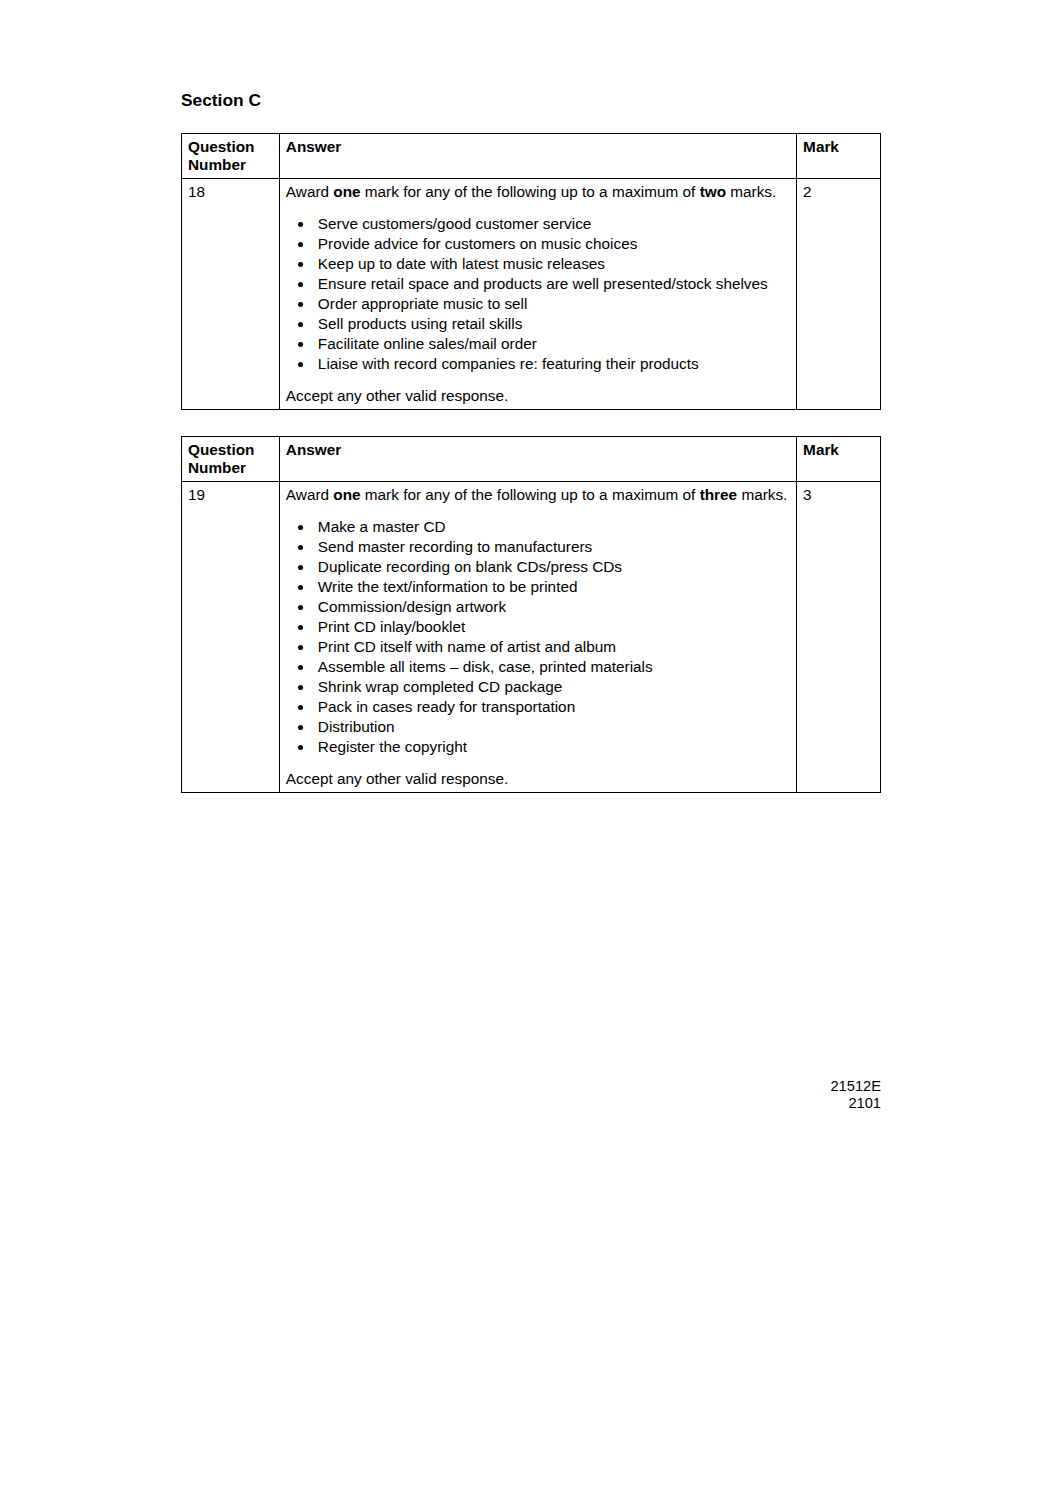Section C
| Question Number | Answer | Mark |
| --- | --- | --- |
| 18 | Award one mark for any of the following up to a maximum of two marks. Serve customers/good customer service Provide advice for customers on music choices Keep up to date with latest music releases Ensure retail space and products are well presented/stock shelves Order appropriate music to sell Sell products using retail skills Facilitate online sales/mail order Liaise with record companies re: featuring their products Accept any other valid response. | 2 |
| Question Number | Answer | Mark |
| --- | --- | --- |
| 19 | Award one mark for any of the following up to a maximum of three marks. Make a master CD Send master recording to manufacturers Duplicate recording on blank CDs/press CDs Write the text/information to be printed Commission/design artwork Print CD inlay/booklet Print CD itself with name of artist and album Assemble all items – disk, case, printed materials Shrink wrap completed CD package Pack in cases ready for transportation Distribution Register the copyright Accept any other valid response. | 3 |
21512E
2101